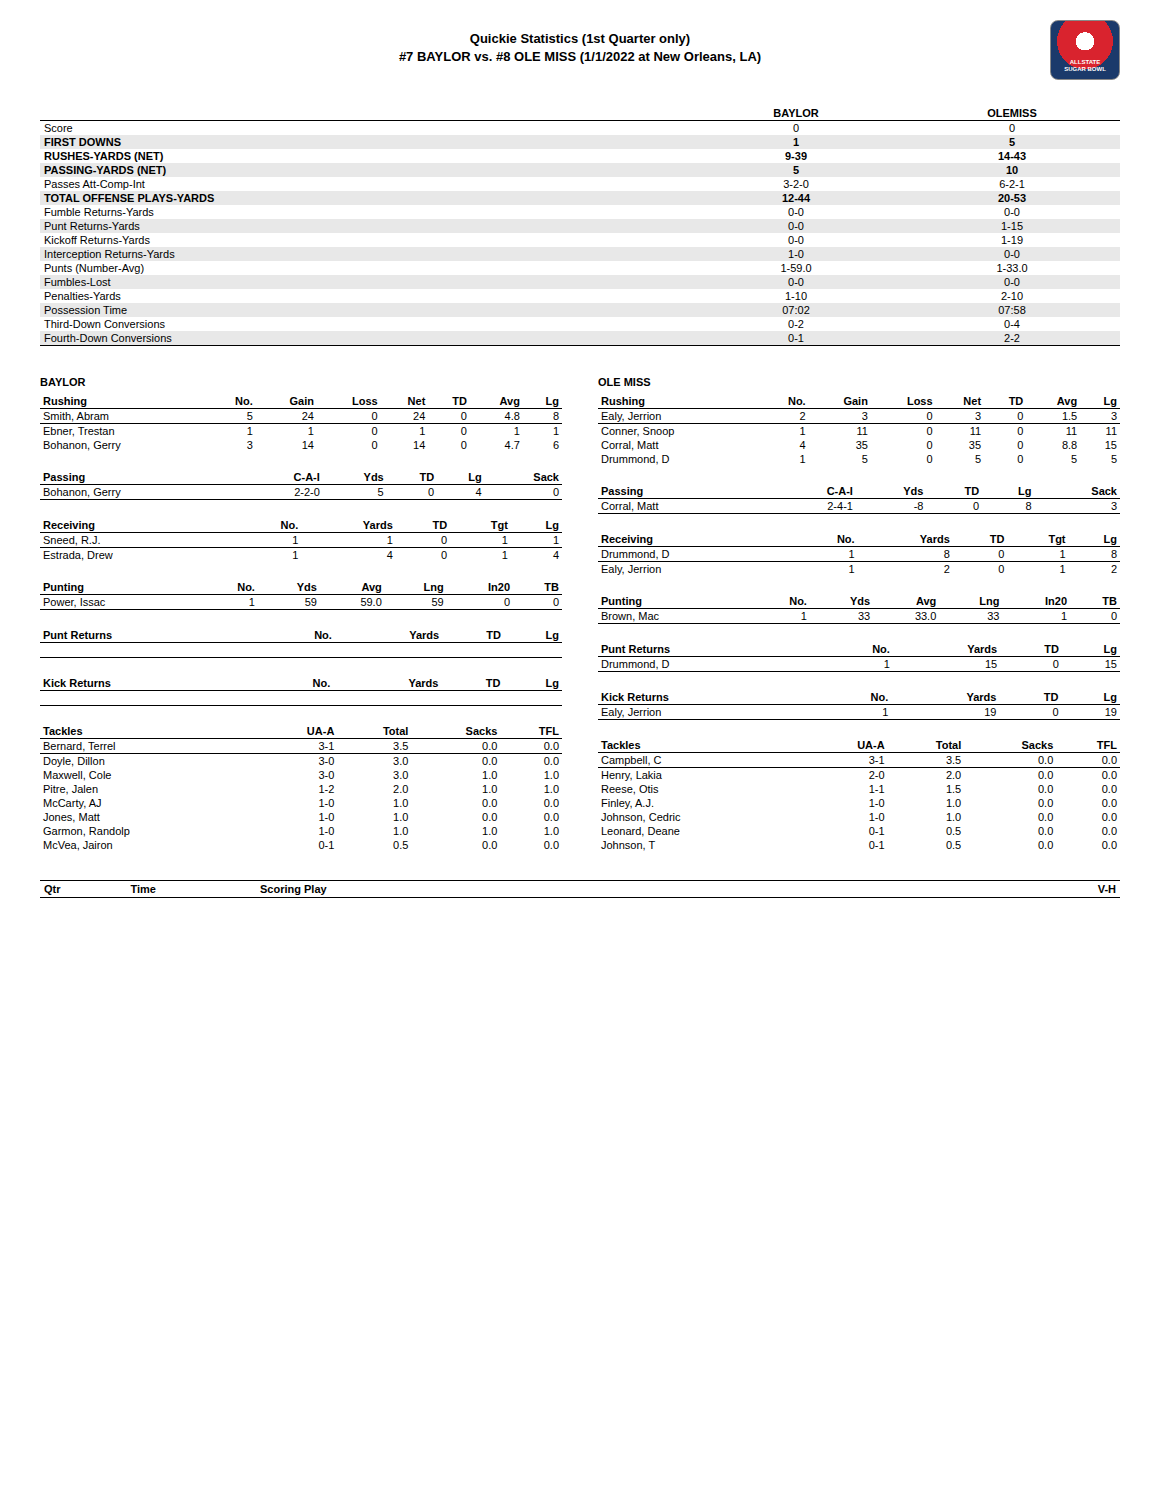ALLSTATE
SUGAR BOWL
Quickie Statistics (1st Quarter only)
#7 BAYLOR vs. #8 OLE MISS (1/1/2022 at New Orleans, LA)
| | BAYLOR | OLEMISS |
| --- | --- | --- |
| Score | 0 | 0 |
| FIRST DOWNS | 1 | 5 |
| RUSHES-YARDS (NET) | 9-39 | 14-43 |
| PASSING-YARDS (NET) | 5 | 10 |
| Passes Att-Comp-Int | 3-2-0 | 6-2-1 |
| TOTAL OFFENSE PLAYS-YARDS | 12-44 | 20-53 |
| Fumble Returns-Yards | 0-0 | 0-0 |
| Punt Returns-Yards | 0-0 | 1-15 |
| Kickoff Returns-Yards | 0-0 | 1-19 |
| Interception Returns-Yards | 1-0 | 0-0 |
| Punts (Number-Avg) | 1-59.0 | 1-33.0 |
| Fumbles-Lost | 0-0 | 0-0 |
| Penalties-Yards | 1-10 | 2-10 |
| Possession Time | 07:02 | 07:58 |
| Third-Down Conversions | 0-2 | 0-4 |
| Fourth-Down Conversions | 0-1 | 2-2 |
BAYLOR
| Rushing | No. | Gain | Loss | Net | TD | Avg | Lg |
| --- | --- | --- | --- | --- | --- | --- | --- |
| Smith, Abram | 5 | 24 | 0 | 24 | 0 | 4.8 | 8 |
| Ebner, Trestan | 1 | 1 | 0 | 1 | 0 | 1 | 1 |
| Bohanon, Gerry | 3 | 14 | 0 | 14 | 0 | 4.7 | 6 |
| Passing | C-A-I | Yds | TD | Lg | Sack |
| --- | --- | --- | --- | --- | --- |
| Bohanon, Gerry | 2-2-0 | 5 | 0 | 4 | 0 |
| Receiving | No. | Yards | TD | Tgt | Lg |
| --- | --- | --- | --- | --- | --- |
| Sneed, R.J. | 1 | 1 | 0 | 1 | 1 |
| Estrada, Drew | 1 | 4 | 0 | 1 | 4 |
| Punting | No. | Yds | Avg | Lng | In20 | TB |
| --- | --- | --- | --- | --- | --- | --- |
| Power, Issac | 1 | 59 | 59.0 | 59 | 0 | 0 |
| Punt Returns | No. | Yards | TD | Lg |
| --- | --- | --- | --- | --- |
| Kick Returns | No. | Yards | TD | Lg |
| --- | --- | --- | --- | --- |
| Tackles | UA-A | Total | Sacks | TFL |
| --- | --- | --- | --- | --- |
| Bernard, Terrel | 3-1 | 3.5 | 0.0 | 0.0 |
| Doyle, Dillon | 3-0 | 3.0 | 0.0 | 0.0 |
| Maxwell, Cole | 3-0 | 3.0 | 1.0 | 1.0 |
| Pitre, Jalen | 1-2 | 2.0 | 1.0 | 1.0 |
| McCarty, AJ | 1-0 | 1.0 | 0.0 | 0.0 |
| Jones, Matt | 1-0 | 1.0 | 0.0 | 0.0 |
| Garmon, Randolp | 1-0 | 1.0 | 1.0 | 1.0 |
| McVea, Jairon | 0-1 | 0.5 | 0.0 | 0.0 |
OLE MISS
| Rushing | No. | Gain | Loss | Net | TD | Avg | Lg |
| --- | --- | --- | --- | --- | --- | --- | --- |
| Ealy, Jerrion | 2 | 3 | 0 | 3 | 0 | 1.5 | 3 |
| Conner, Snoop | 1 | 11 | 0 | 11 | 0 | 11 | 11 |
| Corral, Matt | 4 | 35 | 0 | 35 | 0 | 8.8 | 15 |
| Drummond, D | 1 | 5 | 0 | 5 | 0 | 5 | 5 |
| Passing | C-A-I | Yds | TD | Lg | Sack |
| --- | --- | --- | --- | --- | --- |
| Corral, Matt | 2-4-1 | -8 | 0 | 8 | 3 |
| Receiving | No. | Yards | TD | Tgt | Lg |
| --- | --- | --- | --- | --- | --- |
| Drummond, D | 1 | 8 | 0 | 1 | 8 |
| Ealy, Jerrion | 1 | 2 | 0 | 1 | 2 |
| Punting | No. | Yds | Avg | Lng | In20 | TB |
| --- | --- | --- | --- | --- | --- | --- |
| Brown, Mac | 1 | 33 | 33.0 | 33 | 1 | 0 |
| Punt Returns | No. | Yards | TD | Lg |
| --- | --- | --- | --- | --- |
| Drummond, D | 1 | 15 | 0 | 15 |
| Kick Returns | No. | Yards | TD | Lg |
| --- | --- | --- | --- | --- |
| Ealy, Jerrion | 1 | 19 | 0 | 19 |
| Tackles | UA-A | Total | Sacks | TFL |
| --- | --- | --- | --- | --- |
| Campbell, C | 3-1 | 3.5 | 0.0 | 0.0 |
| Henry, Lakia | 2-0 | 2.0 | 0.0 | 0.0 |
| Reese, Otis | 1-1 | 1.5 | 0.0 | 0.0 |
| Finley, A.J. | 1-0 | 1.0 | 0.0 | 0.0 |
| Johnson, Cedric | 1-0 | 1.0 | 0.0 | 0.0 |
| Leonard, Deane | 0-1 | 0.5 | 0.0 | 0.0 |
| Johnson, T | 0-1 | 0.5 | 0.0 | 0.0 |
| Qtr | Time | Scoring Play | V-H |
| --- | --- | --- | --- |